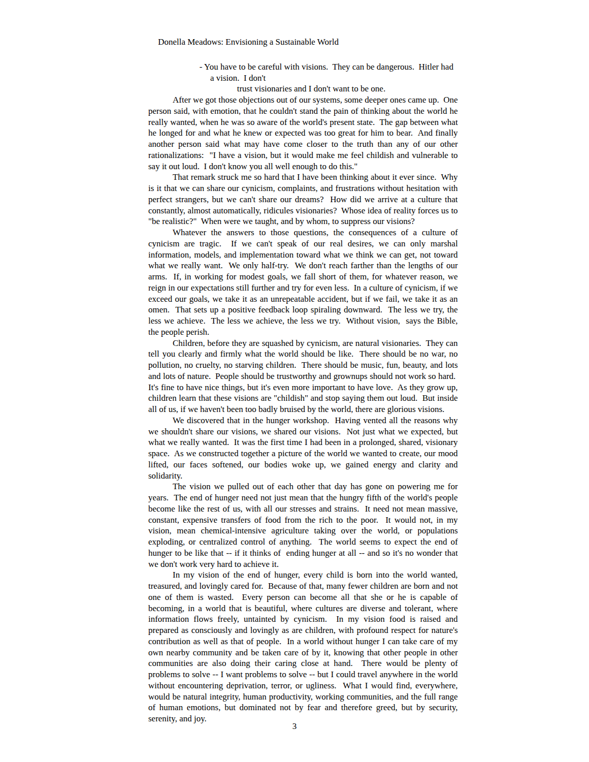Donella Meadows: Envisioning a Sustainable World
- You have to be careful with visions. They can be dangerous. Hitler had a vision. I don't trust visionaries and I don't want to be one.
After we got those objections out of our systems, some deeper ones came up. One person said, with emotion, that he couldn't stand the pain of thinking about the world he really wanted, when he was so aware of the world's present state. The gap between what he longed for and what he knew or expected was too great for him to bear. And finally another person said what may have come closer to the truth than any of our other rationalizations: "I have a vision, but it would make me feel childish and vulnerable to say it out loud. I don't know you all well enough to do this."
That remark struck me so hard that I have been thinking about it ever since. Why is it that we can share our cynicism, complaints, and frustrations without hesitation with perfect strangers, but we can't share our dreams? How did we arrive at a culture that constantly, almost automatically, ridicules visionaries? Whose idea of reality forces us to "be realistic?" When were we taught, and by whom, to suppress our visions?
Whatever the answers to those questions, the consequences of a culture of cynicism are tragic. If we can't speak of our real desires, we can only marshal information, models, and implementation toward what we think we can get, not toward what we really want. We only half-try. We don't reach farther than the lengths of our arms. If, in working for modest goals, we fall short of them, for whatever reason, we reign in our expectations still further and try for even less. In a culture of cynicism, if we exceed our goals, we take it as an unrepeatable accident, but if we fail, we take it as an omen. That sets up a positive feedback loop spiraling downward. The less we try, the less we achieve. The less we achieve, the less we try. Without vision, says the Bible, the people perish.
Children, before they are squashed by cynicism, are natural visionaries. They can tell you clearly and firmly what the world should be like. There should be no war, no pollution, no cruelty, no starving children. There should be music, fun, beauty, and lots and lots of nature. People should be trustworthy and grownups should not work so hard. It's fine to have nice things, but it's even more important to have love. As they grow up, children learn that these visions are "childish" and stop saying them out loud. But inside all of us, if we haven't been too badly bruised by the world, there are glorious visions.
We discovered that in the hunger workshop. Having vented all the reasons why we shouldn't share our visions, we shared our visions. Not just what we expected, but what we really wanted. It was the first time I had been in a prolonged, shared, visionary space. As we constructed together a picture of the world we wanted to create, our mood lifted, our faces softened, our bodies woke up, we gained energy and clarity and solidarity.
The vision we pulled out of each other that day has gone on powering me for years. The end of hunger need not just mean that the hungry fifth of the world's people become like the rest of us, with all our stresses and strains. It need not mean massive, constant, expensive transfers of food from the rich to the poor. It would not, in my vision, mean chemical-intensive agriculture taking over the world, or populations exploding, or centralized control of anything. The world seems to expect the end of hunger to be like that -- if it thinks of ending hunger at all -- and so it's no wonder that we don't work very hard to achieve it.
In my vision of the end of hunger, every child is born into the world wanted, treasured, and lovingly cared for. Because of that, many fewer children are born and not one of them is wasted. Every person can become all that she or he is capable of becoming, in a world that is beautiful, where cultures are diverse and tolerant, where information flows freely, untainted by cynicism. In my vision food is raised and prepared as consciously and lovingly as are children, with profound respect for nature's contribution as well as that of people. In a world without hunger I can take care of my own nearby community and be taken care of by it, knowing that other people in other communities are also doing their caring close at hand. There would be plenty of problems to solve -- I want problems to solve -- but I could travel anywhere in the world without encountering deprivation, terror, or ugliness. What I would find, everywhere, would be natural integrity, human productivity, working communities, and the full range of human emotions, but dominated not by fear and therefore greed, but by security, serenity, and joy.
3